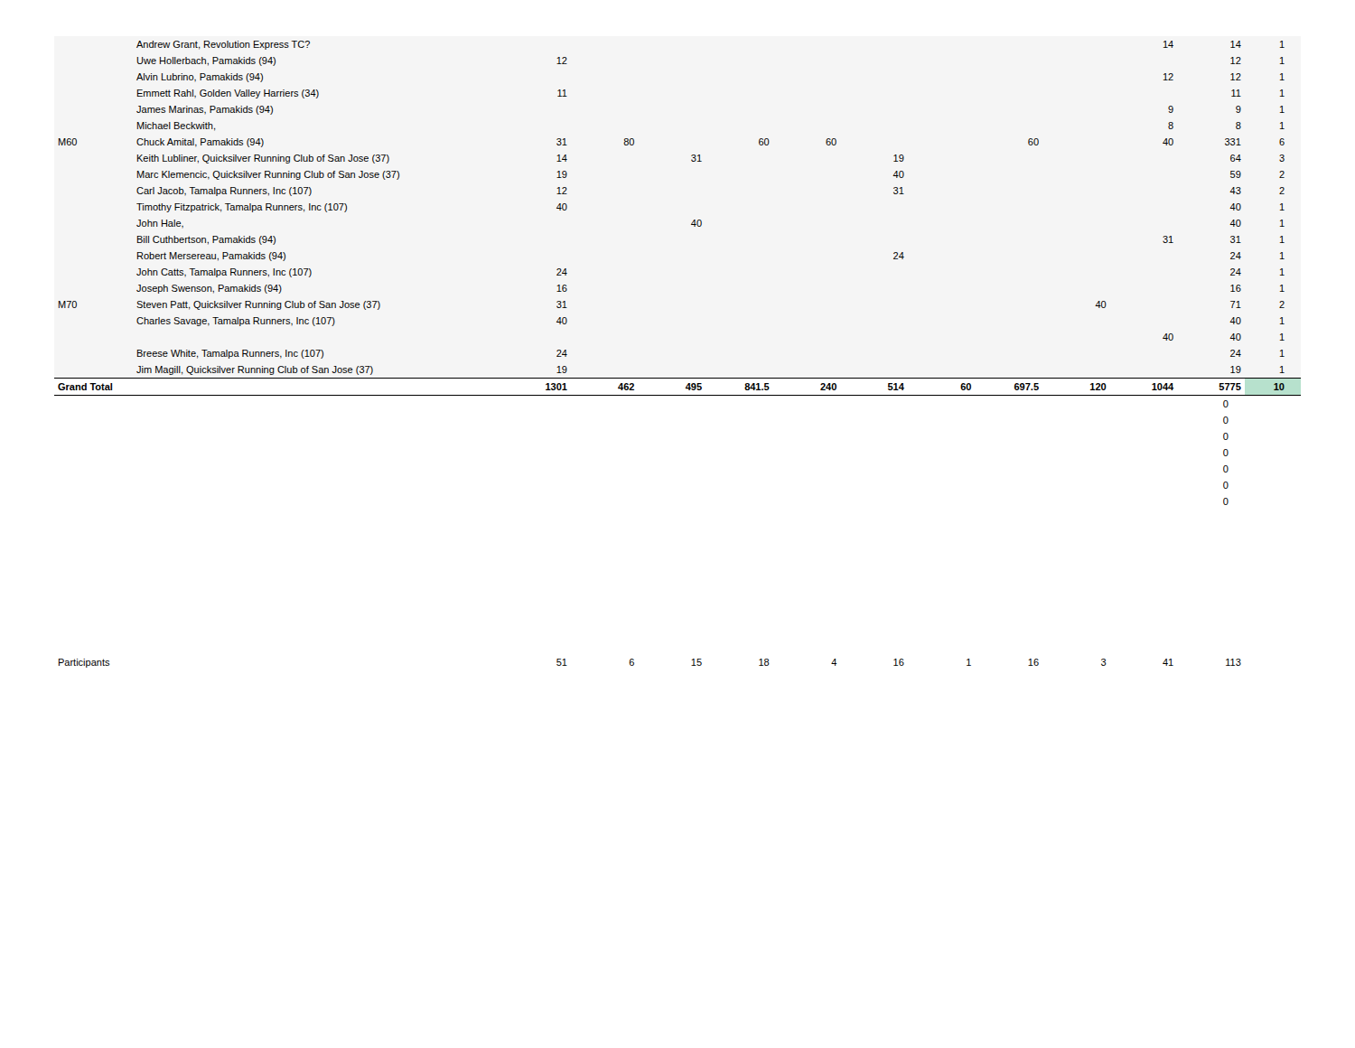| | Andrew Grant, Revolution Express TC? | | | | | | | | | | 14 | 14 | 1 |
| | Uwe Hollerbach, Pamakids (94) | 12 | | | | | | | | | | 12 | 1 |
| | Alvin Lubrino, Pamakids (94) | | | | | | | | | | 12 | 12 | 1 |
| | Emmett Rahl, Golden Valley Harriers (34) | 11 | | | | | | | | | | 11 | 1 |
| | James Marinas, Pamakids (94) | | | | | | | | | | 9 | 9 | 1 |
| | Michael Beckwith, | | | | | | | | | | 8 | 8 | 1 |
| M60 | Chuck Amital, Pamakids (94) | 31 | 80 | | 60 | 60 | | | 60 | | 40 | 331 | 6 |
| | Keith Lubliner, Quicksilver Running Club of San Jose (37) | 14 | | 31 | | | 19 | | | | | 64 | 3 |
| | Marc Klemencic, Quicksilver Running Club of San Jose (37) | 19 | | | | | 40 | | | | | 59 | 2 |
| | Carl Jacob, Tamalpa Runners, Inc (107) | 12 | | | | | 31 | | | | | 43 | 2 |
| | Timothy Fitzpatrick, Tamalpa Runners, Inc (107) | 40 | | | | | | | | | | 40 | 1 |
| | John Hale, | | | 40 | | | | | | | | 40 | 1 |
| | Bill Cuthbertson, Pamakids (94) | | | | | | | | | | 31 | 31 | 1 |
| | Robert Mersereau, Pamakids (94) | | | | | | 24 | | | | | 24 | 1 |
| | John Catts, Tamalpa Runners, Inc (107) | 24 | | | | | | | | | | 24 | 1 |
| | Joseph Swenson, Pamakids (94) | 16 | | | | | | | | | | 16 | 1 |
| M70 | Steven Patt, Quicksilver Running Club of San Jose (37) | 31 | | | | | | | | 40 | | 71 | 2 |
| | Charles Savage, Tamalpa Runners, Inc (107) | 40 | | | | | | | | | | 40 | 1 |
| | | | | | | | | | | | 40 | 40 | 1 |
| | Breese White, Tamalpa Runners, Inc (107) | 24 | | | | | | | | | | 24 | 1 |
| | Jim Magill, Quicksilver Running Club of San Jose (37) | 19 | | | | | | | | | | 19 | 1 |
| Grand Total | | 1301 | 462 | 495 | 841.5 | 240 | 514 | 60 | 697.5 | 120 | 1044 | 5775 | 10 |
| | | | | | | | | | | | | 0 |
| | | | | | | | | | | | | 0 |
| | | | | | | | | | | | | 0 |
| | | | | | | | | | | | | 0 |
| | | | | | | | | | | | | 0 |
| | | | | | | | | | | | | 0 |
| | | | | | | | | | | | | 0 |
| Participants | | 51 | 6 | 15 | 18 | 4 | 16 | 1 | 16 | 3 | 41 | 113 | |